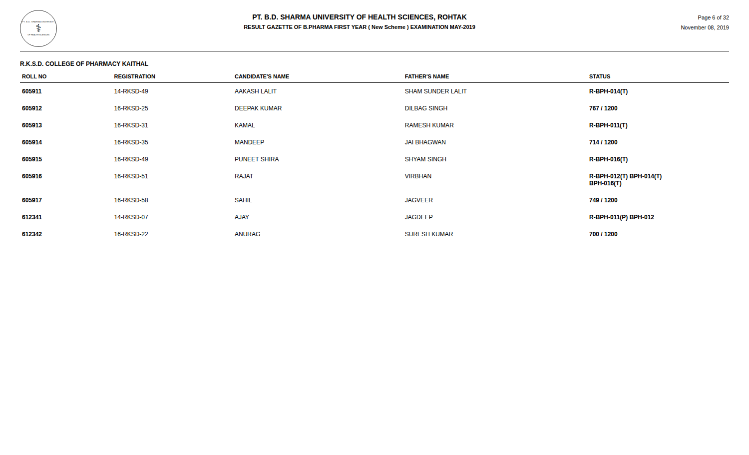PT. B.D. SHARMA UNIVERSITY
⚕
OF HEALTH SCIENCES
PT. B.D. SHARMA UNIVERSITY OF HEALTH SCIENCES, ROHTAK
RESULT GAZETTE OF B.PHARMA FIRST YEAR ( New Scheme ) EXAMINATION MAY-2019
Page 6 of 32
November 08, 2019
R.K.S.D. COLLEGE OF PHARMACY KAITHAL
| ROLL NO | REGISTRATION | CANDIDATE'S NAME | FATHER'S NAME | STATUS |
| --- | --- | --- | --- | --- |
| 605911 | 14-RKSD-49 | AAKASH LALIT | SHAM SUNDER LALIT | R-BPH-014(T) |
| 605912 | 16-RKSD-25 | DEEPAK KUMAR | DILBAG SINGH | 767 / 1200 |
| 605913 | 16-RKSD-31 | KAMAL | RAMESH KUMAR | R-BPH-011(T) |
| 605914 | 16-RKSD-35 | MANDEEP | JAI BHAGWAN | 714 / 1200 |
| 605915 | 16-RKSD-49 | PUNEET SHIRA | SHYAM SINGH | R-BPH-016(T) |
| 605916 | 16-RKSD-51 | RAJAT | VIRBHAN | R-BPH-012(T) BPH-014(T) BPH-016(T) |
| 605917 | 16-RKSD-58 | SAHIL | JAGVEER | 749 / 1200 |
| 612341 | 14-RKSD-07 | AJAY | JAGDEEP | R-BPH-011(P) BPH-012 |
| 612342 | 16-RKSD-22 | ANURAG | SURESH KUMAR | 700 / 1200 |